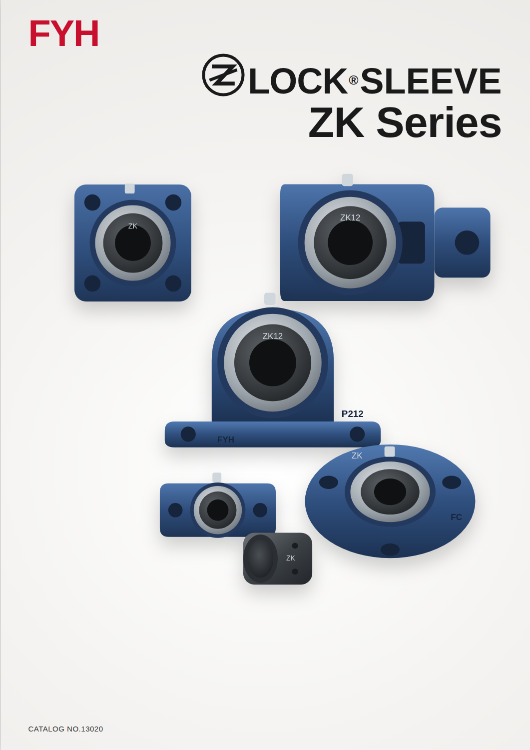FYH
LOCK®SLEEVE ZK Series
Z LOCK SLEEVE, registered trademark, ZK Series
ZK
ZK12
ZK12 P212 FYH
ZK FC
ZK
CATALOG NO.13020